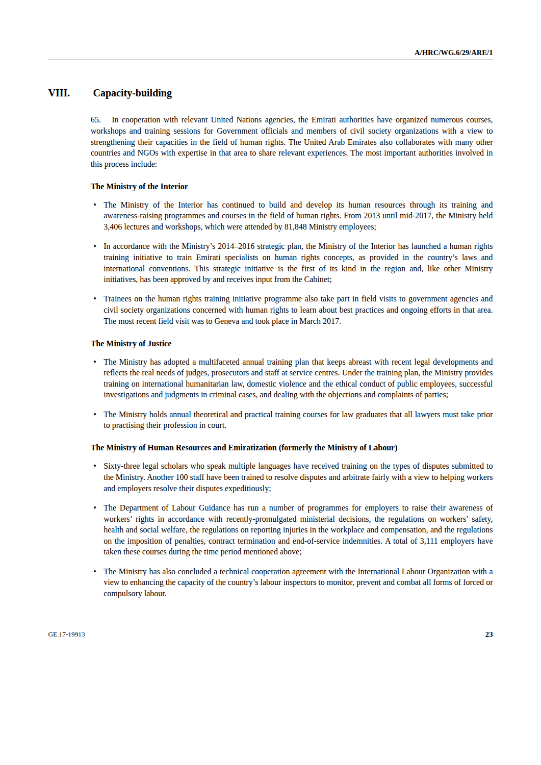A/HRC/WG.6/29/ARE/1
VIII. Capacity-building
65. In cooperation with relevant United Nations agencies, the Emirati authorities have organized numerous courses, workshops and training sessions for Government officials and members of civil society organizations with a view to strengthening their capacities in the field of human rights. The United Arab Emirates also collaborates with many other countries and NGOs with expertise in that area to share relevant experiences. The most important authorities involved in this process include:
The Ministry of the Interior
The Ministry of the Interior has continued to build and develop its human resources through its training and awareness-raising programmes and courses in the field of human rights. From 2013 until mid-2017, the Ministry held 3,406 lectures and workshops, which were attended by 81,848 Ministry employees;
In accordance with the Ministry’s 2014–2016 strategic plan, the Ministry of the Interior has launched a human rights training initiative to train Emirati specialists on human rights concepts, as provided in the country’s laws and international conventions. This strategic initiative is the first of its kind in the region and, like other Ministry initiatives, has been approved by and receives input from the Cabinet;
Trainees on the human rights training initiative programme also take part in field visits to government agencies and civil society organizations concerned with human rights to learn about best practices and ongoing efforts in that area. The most recent field visit was to Geneva and took place in March 2017.
The Ministry of Justice
The Ministry has adopted a multifaceted annual training plan that keeps abreast with recent legal developments and reflects the real needs of judges, prosecutors and staff at service centres. Under the training plan, the Ministry provides training on international humanitarian law, domestic violence and the ethical conduct of public employees, successful investigations and judgments in criminal cases, and dealing with the objections and complaints of parties;
The Ministry holds annual theoretical and practical training courses for law graduates that all lawyers must take prior to practising their profession in court.
The Ministry of Human Resources and Emiratization (formerly the Ministry of Labour)
Sixty-three legal scholars who speak multiple languages have received training on the types of disputes submitted to the Ministry. Another 100 staff have been trained to resolve disputes and arbitrate fairly with a view to helping workers and employers resolve their disputes expeditiously;
The Department of Labour Guidance has run a number of programmes for employers to raise their awareness of workers’ rights in accordance with recently-promulgated ministerial decisions, the regulations on workers’ safety, health and social welfare, the regulations on reporting injuries in the workplace and compensation, and the regulations on the imposition of penalties, contract termination and end-of-service indemnities. A total of 3,111 employers have taken these courses during the time period mentioned above;
The Ministry has also concluded a technical cooperation agreement with the International Labour Organization with a view to enhancing the capacity of the country’s labour inspectors to monitor, prevent and combat all forms of forced or compulsory labour.
GE.17-19913 23